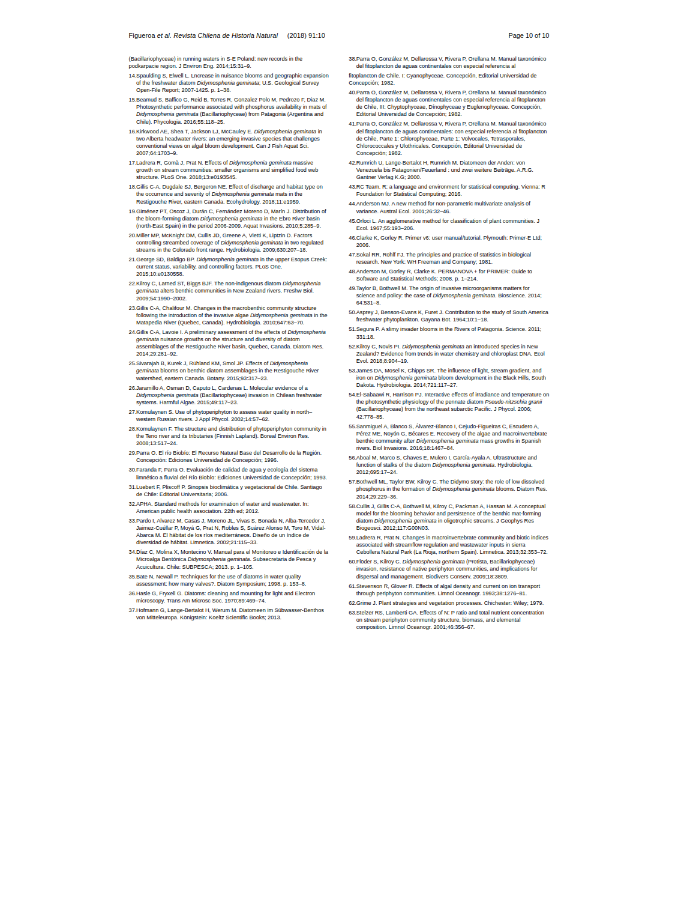Figueroa et al. Revista Chilena de Historia Natural (2018) 91:10
Page 10 of 10
(Bacillariophyceae) in running waters in S-E Poland: new records in the podkarpacie region. J Environ Eng. 2014;15:31–9.
Spaulding S, Elwell L. Lncrease in nuisance blooms and geographic expansion of the freshwater diatom Didymosphenia geminata; U.S. Geological Survey Open-File Report; 2007-1425. p. 1–38.
Beamud S, Baffico G, Reid B, Torres R, Gonzalez Polo M, Pedrozo F, Diaz M. Photosynthetic performance associated with phosphorus availability in mats of Didymosphenia geminata (Bacillariophyceae) from Patagonia (Argentina and Chile). Phycologia. 2016;55:118–25.
Kirkwood AE, Shea T, Jackson LJ, McCauley E. Didymosphenia geminata in two Alberta headwater rivers: an emerging invasive species that challenges conventional views on algal bloom development. Can J Fish Aquat Sci. 2007;64:1703–9.
Ladrera R, Gomà J, Prat N. Effects of Didymosphenia geminata massive growth on stream communities: smaller organisms and simplified food web structure. PLoS One. 2018;13:e0193545.
Gillis C-A, Dugdale SJ, Bergeron NE. Effect of discharge and habitat type on the occurrence and severity of Didymosphenia geminata mats in the Restigouche River, eastern Canada. Ecohydrology. 2018;11:e1959.
Giménez PT, Oscoz J, Durán C, Fernández Moreno D, Marín J. Distribution of the bloom-forming diatom Didymosphenia geminata in the Ebro River basin (north-East Spain) in the period 2006-2009. Aquat Invasions. 2010;5:285–9.
Miller MP, McKnight DM, Cullis JD, Greene A, Vietti K, Liptzin D. Factors controlling streambed coverage of Didymosphenia geminata in two regulated streams in the Colorado front range. Hydrobiologia. 2009;630:207–18.
George SD, Baldigo BP. Didymosphenia geminata in the upper Esopus Creek: current status, variability, and controlling factors. PLoS One. 2015;10:e0130558.
Kilroy C, Larned ST, Biggs BJF. The non-indigenous diatom Didymosphenia geminata alters benthic communities in New Zealand rivers. Freshw Biol. 2009;54:1990–2002.
Gillis C-A, Chalifour M. Changes in the macrobenthic community structure following the introduction of the invasive algae Didymosphenia geminata in the Matapedia River (Quebec, Canada). Hydrobiologia. 2010;647:63–70.
Gillis C-A, Lavoie I. A preliminary assessment of the effects of Didymosphenia geminata nuisance growths on the structure and diversity of diatom assemblages of the Restigouche River basin, Quebec, Canada. Diatom Res. 2014;29:281–92.
Sivarajah B, Kurek J, Rühland KM, Smol JP. Effects of Didymosphenia geminata blooms on benthic diatom assemblages in the Restigouche River watershed, eastern Canada. Botany. 2015;93:317–23.
Jaramillo A, Osman D, Caputo L, Cardenas L. Molecular evidence of a Didymosphenia geminata (Bacillariophyceae) invasion in Chilean freshwater systems. Harmful Algae. 2015;49:117–23.
Komulaynen S. Use of phytoperiphyton to assess water quality in north–western Russian rivers. J Appl Phycol. 2002;14:57–62.
Komulaynen F. The structure and distribution of phytoperiphyton community in the Teno river and its tributaries (Finnish Lapland). Boreal Environ Res. 2008;13:517–24.
Parra O. El río Biobío: El Recurso Natural Base del Desarrollo de la Región. Concepción: Ediciones Universidad de Concepción; 1996.
Faranda F, Parra O. Evaluación de calidad de agua y ecología del sistema limnético a fluvial del Río Biobío: Ediciones Universidad de Concepción; 1993.
Luebert F, Pliscoff P. Sinopsis bioclimática y vegetacional de Chile. Santiago de Chile: Editorial Universitaria; 2006.
APHA. Standard methods for examination of water and wastewater. In: American public health association. 22th ed; 2012.
Pardo I, Alvarez M, Casas J, Moreno JL, Vivas S, Bonada N, Alba-Tercedor J, Jaimez-Cuéllar P, Moyá G, Prat N, Robles S, Suárez Alonso M, Toro M, Vidal-Abarca M. El hábitat de los ríos mediterráneos. Diseño de un índice de diversidad de hábitat. Limnetica. 2002;21:115–33.
Díaz C, Molina X, Montecino V. Manual para el Monitoreo e Identificación de la Microalga Bentónica Didymosphenia geminata. Subsecretaria de Pesca y Acuicultura. Chile: SUBPESCA; 2013. p. 1–105.
Bate N, Newall P. Techniques for the use of diatoms in water quality assessment: how many valves?. Diatom Symposium; 1998. p. 153–8.
Hasle G, Fryxell G. Diatoms: cleaning and mounting for light and Electron microscopy. Trans Am Microsc Soc. 1970;89:469–74.
Hofmann G, Lange-Bertalot H, Werum M. Diatomeen im Sübwasser-Benthos von Mitteleuropa. Königstein: Koeltz Scientific Books; 2013.
Parra O, González M, Dellarossa V, Rivera P, Orellana M. Manual taxonómico del fitoplancton de aguas continentales con especial referencia al
fitoplancton de Chile. I: Cyanophyceae. Concepción, Editorial Universidad de Concepción; 1982.
Parra O, González M, Dellarossa V, Rivera P, Orellana M. Manual taxonómico del fitoplancton de aguas continentales con especial referencia al fitoplancton de Chile, III: Chyptophyceae, Dínophyceae y Euglenophyceae. Concepción, Editorial Universidad de Concepción; 1982.
Parra O, González M, Dellarossa V, Rivera P, Orellana M. Manual taxonómico del fitoplancton de aguas continentales: con especial referencia al fitoplancton de Chile, Parte 1: Chlorophyceae, Parte 1: Volvocales, Tetrasporales, Chlorococcales y Ulothricales. Concepción, Editorial Universidad de Concepción; 1982.
Rumrich U, Lange-Bertalot H, Rumrich M. Diatomeen der Anden: von Venezuela bis Patagonien/Feuerland : und zwei weitere Beiträge. A.R.G. Gantner Verlag K.G; 2000.
RC Team. R: a language and environment for statistical computing. Vienna: R Foundation for Statistical Computing; 2016.
Anderson MJ. A new method for non-parametric multivariate analysis of variance. Austral Ecol. 2001;26:32–46.
Orloci L. An agglomerative method for classification of plant communities. J Ecol. 1967;55:193–206.
Clarke K, Gorley R. Primer v6: user manual/tutorial. Plymouth: Primer-E Ltd; 2006.
Sokal RR, Rohlf FJ. The principles and practice of statistics in biological research. New York: WH Freeman and Company; 1981.
Anderson M, Gorley R, Clarke K. PERMANOVA + for PRIMER: Guide to Software and Statistical Methods; 2008. p. 1–214.
Taylor B, Bothwell M. The origin of invasive microorganisms matters for science and policy: the case of Didymosphenia geminata. Bioscience. 2014; 64:531–8.
Asprey J, Benson-Evans K, Furet J. Contribution to the study of South America freshwater phytoplankton. Gayana Bot. 1964;10:1–18.
Segura P. A slimy invader blooms in the Rivers of Patagonia. Science. 2011; 331:18.
Kilroy C, Novis PI. Didymosphenia geminata an introduced species in New Zealand? Evidence from trends in water chemistry and chloroplast DNA. Ecol Evol. 2018;8:904–19.
James DA, Mosel K, Chipps SR. The influence of light, stream gradient, and iron on Didymosphenia geminata bloom development in the Black Hills, South Dakota. Hydrobiologia. 2014;721:117–27.
El-Sabaawi R, Harrison PJ. Interactive effects of irradiance and temperature on the photosynthetic physiology of the pennate diatom Pseudo-nitzschia granii (Bacillariophyceae) from the northeast subarctic Pacific. J Phycol. 2006; 42:778–85.
Sanmiguel A, Blanco S, Álvarez-Blanco I, Cejudo-Figueiras C, Escudero A, Pérez ME, Noyón G, Bécares E. Recovery of the algae and macroinvertebrate benthic community after Didymosphenia geminata mass growths in Spanish rivers. Biol Invasions. 2016;18:1467–84.
Aboal M, Marco S, Chaves E, Mulero I, García-Ayala A. Ultrastructure and function of stalks of the diatom Didymosphenia geminata. Hydrobiologia. 2012;695:17–24.
Bothwell ML, Taylor BW, Kilroy C. The Didymo story: the role of low dissolved phosphorus in the formation of Didymosphenia geminata blooms. Diatom Res. 2014;29:229–36.
Cullis J, Gillis C-A, Bothwell M, Kilroy C, Packman A, Hassan M. A conceptual model for the blooming behavior and persistence of the benthic mat-forming diatom Didymosphenia geminata in oligotrophic streams. J Geophys Res Biogeosci. 2012;117:G00N03.
Ladrera R, Prat N. Changes in macroinvertebrate community and biotic indices associated with streamflow regulation and wastewater inputs in sierra Cebollera Natural Park (La Rioja, northern Spain). Limnetica. 2013;32:353–72.
Flöder S, Kilroy C. Didymosphenia geminata (Protista, Bacillariophyceae) invasion, resistance of native periphyton communities, and implications for dispersal and management. Biodivers Conserv. 2009;18:3809.
Stevenson R, Glover R. Effects of algal density and current on ion transport through periphyton communities. Limnol Oceanogr. 1993;38:1276–81.
Grime J. Plant strategies and vegetation processes. Chichester: Wiley; 1979.
Stelzer RS, Lamberti GA. Effects of N: P ratio and total nutrient concentration on stream periphyton community structure, biomass, and elemental composition. Limnol Oceanogr. 2001;46:356–67.